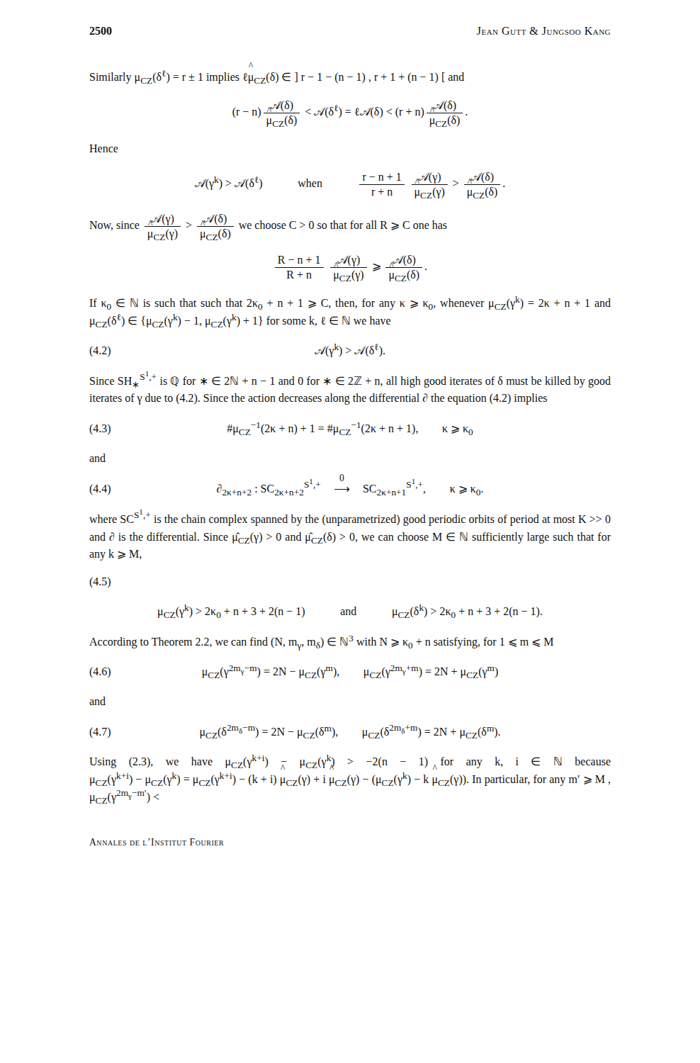2500 Jean Gutt & Jungsoo Kang
Similarly μCZ(δℓ) = r ± 1 implies ℓ^μCZ(δ) ∈ ] r − 1 − (n − 1) , r + 1 + (n − 1) [ and
(r − n)𝒜(δ)^μCZ(δ) < 𝒜(δℓ) = ℓ𝒜(δ) < (r + n)𝒜(δ)^μCZ(δ).
Hence
𝒜(γk) > 𝒜(δℓ) when r − n + 1 r + n 𝒜(γ)^μCZ(γ) > 𝒜(δ)^μCZ(δ).
Now, since 𝒜(γ)^μCZ(γ) > 𝒜(δ)^μCZ(δ) we choose C > 0 so that for all R ⩾ C one has
R − n + 1 R + n 𝒜(γ)^μCZ(γ) ⩾ 𝒜(δ)^μCZ(δ).
If κ0 ∈ ℕ is such that such that 2κ0 + n + 1 ⩾ C, then, for any κ ⩾ κ0, whenever μCZ(γk) = 2κ + n + 1 and μCZ(δℓ) ∈ {μCZ(γk) − 1, μCZ(γk) + 1} for some k, ℓ ∈ ℕ we have
(4.2) 𝒜(γk) > 𝒜(δℓ).
Since SH∗S1,+ is ℚ for ∗ ∈ 2ℕ + n − 1 and 0 for ∗ ∈ 2ℤ + n, all high good iterates of δ must be killed by good iterates of γ due to (4.2). Since the action decreases along the differential ∂ the equation (4.2) implies
(4.3) #μCZ−1(2κ + n) + 1 = #μCZ−1(2κ + n + 1), κ ⩾ κ0
and
(4.4) ∂2κ+n+2 : SC2κ+n+2S1,+ 0⟶ SC2κ+n+1S1,+, κ ⩾ κ0.
where SCS1,+ is the chain complex spanned by the (unparametrized) good periodic orbits of period at most K >> 0 and ∂ is the differential. Since μ̂CZ(γ) > 0 and μ̂CZ(δ) > 0, we can choose M ∈ ℕ sufficiently large such that for any k ⩾ M,
(4.5)
μCZ(γk) > 2κ0 + n + 3 + 2(n − 1) and μCZ(δk) > 2κ0 + n + 3 + 2(n − 1).
According to Theorem 2.2, we can find (N, mγ, mδ) ∈ ℕ3 with N ⩾ κ0 + n satisfying, for 1 ⩽ m ⩽ M
(4.6) μCZ(γ2mγ−m) = 2N − μCZ(γm), μCZ(γ2mγ+m) = 2N + μCZ(γm)
and
(4.7) μCZ(δ2mδ−m) = 2N − μCZ(δm), μCZ(δ2mδ+m) = 2N + μCZ(δm).
Using (2.3), we have μCZ(γk+i) − μCZ(γk) > −2(n − 1) for any k, i ∈ ℕ because μCZ(γk+i) − μCZ(γk) = μCZ(γk+i) − (k + i) ^μCZ(γ) + i ^μCZ(γ) − (μCZ(γk) − k ^μCZ(γ)). In particular, for any m′ ⩾ M , μCZ(γ2mγ−m′) <
Annales de l’Institut Fourier